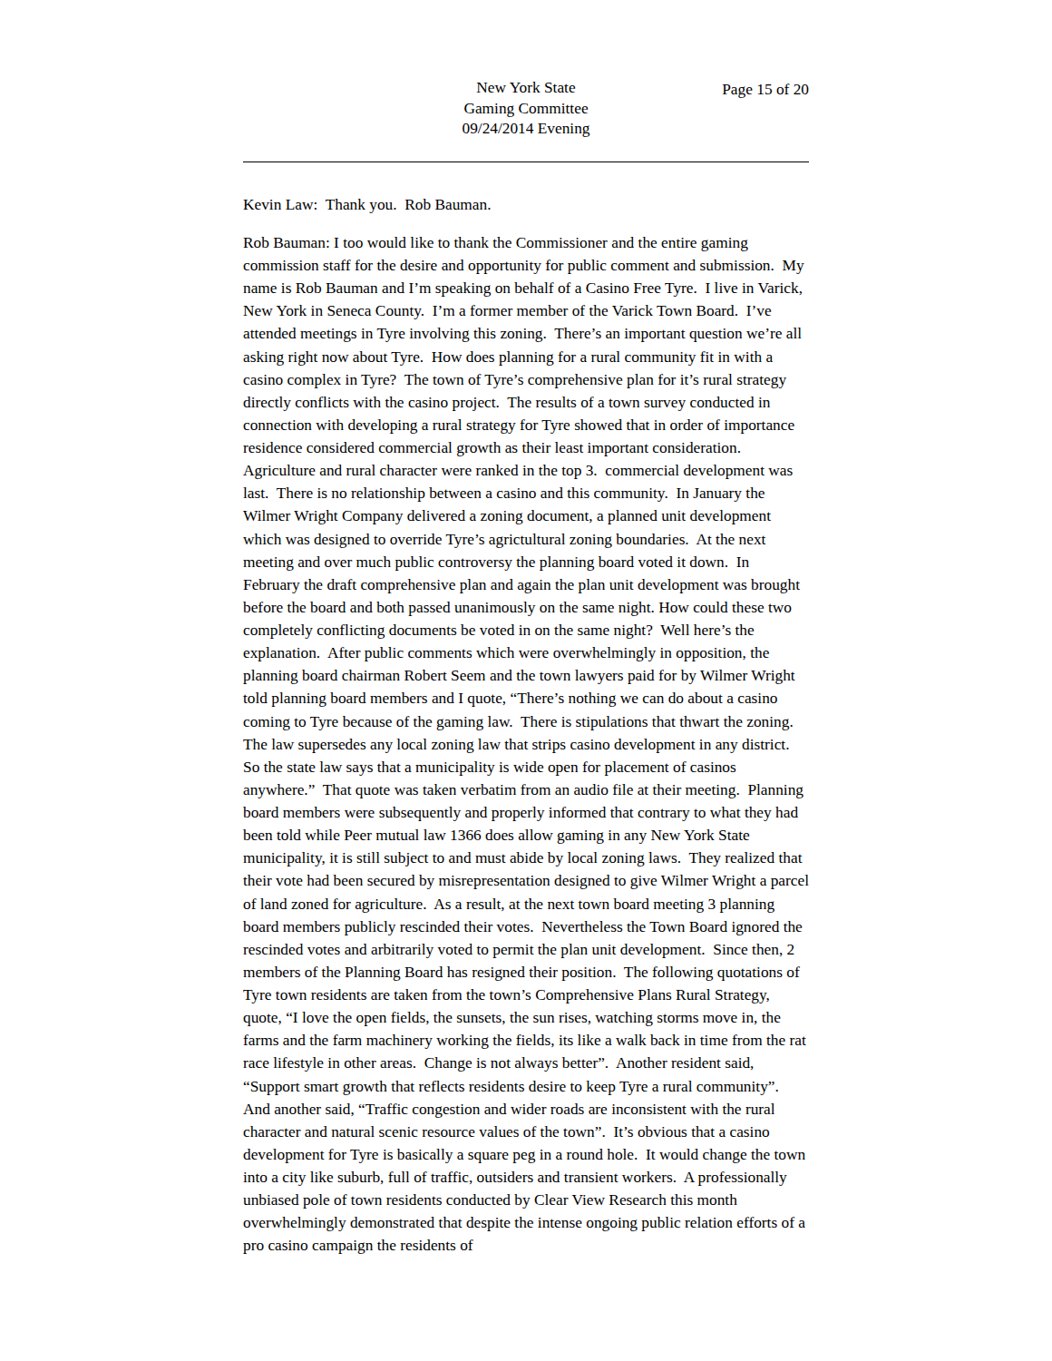Page 15 of 20
New York State
Gaming Committee
09/24/2014 Evening
Kevin Law: Thank you. Rob Bauman.
Rob Bauman: I too would like to thank the Commissioner and the entire gaming commission staff for the desire and opportunity for public comment and submission. My name is Rob Bauman and I’m speaking on behalf of a Casino Free Tyre. I live in Varick, New York in Seneca County. I’m a former member of the Varick Town Board. I’ve attended meetings in Tyre involving this zoning. There’s an important question we’re all asking right now about Tyre. How does planning for a rural community fit in with a casino complex in Tyre? The town of Tyre’s comprehensive plan for it’s rural strategy directly conflicts with the casino project. The results of a town survey conducted in connection with developing a rural strategy for Tyre showed that in order of importance residence considered commercial growth as their least important consideration. Agriculture and rural character were ranked in the top 3. commercial development was last. There is no relationship between a casino and this community. In January the Wilmer Wright Company delivered a zoning document, a planned unit development which was designed to override Tyre’s agrictultural zoning boundaries. At the next meeting and over much public controversy the planning board voted it down. In February the draft comprehensive plan and again the plan unit development was brought before the board and both passed unanimously on the same night. How could these two completely conflicting documents be voted in on the same night? Well here’s the explanation. After public comments which were overwhelmingly in opposition, the planning board chairman Robert Seem and the town lawyers paid for by Wilmer Wright told planning board members and I quote, “There’s nothing we can do about a casino coming to Tyre because of the gaming law. There is stipulations that thwart the zoning. The law supersedes any local zoning law that strips casino development in any district. So the state law says that a municipality is wide open for placement of casinos anywhere.” That quote was taken verbatim from an audio file at their meeting. Planning board members were subsequently and properly informed that contrary to what they had been told while Peer mutual law 1366 does allow gaming in any New York State municipality, it is still subject to and must abide by local zoning laws. They realized that their vote had been secured by misrepresentation designed to give Wilmer Wright a parcel of land zoned for agriculture. As a result, at the next town board meeting 3 planning board members publicly rescinded their votes. Nevertheless the Town Board ignored the rescinded votes and arbitrarily voted to permit the plan unit development. Since then, 2 members of the Planning Board has resigned their position. The following quotations of Tyre town residents are taken from the town’s Comprehensive Plans Rural Strategy, quote, “I love the open fields, the sunsets, the sun rises, watching storms move in, the farms and the farm machinery working the fields, its like a walk back in time from the rat race lifestyle in other areas. Change is not always better”. Another resident said, “Support smart growth that reflects residents desire to keep Tyre a rural community”. And another said, “Traffic congestion and wider roads are inconsistent with the rural character and natural scenic resource values of the town”. It’s obvious that a casino development for Tyre is basically a square peg in a round hole. It would change the town into a city like suburb, full of traffic, outsiders and transient workers. A professionally unbiased pole of town residents conducted by Clear View Research this month overwhelmingly demonstrated that despite the intense ongoing public relation efforts of a pro casino campaign the residents of